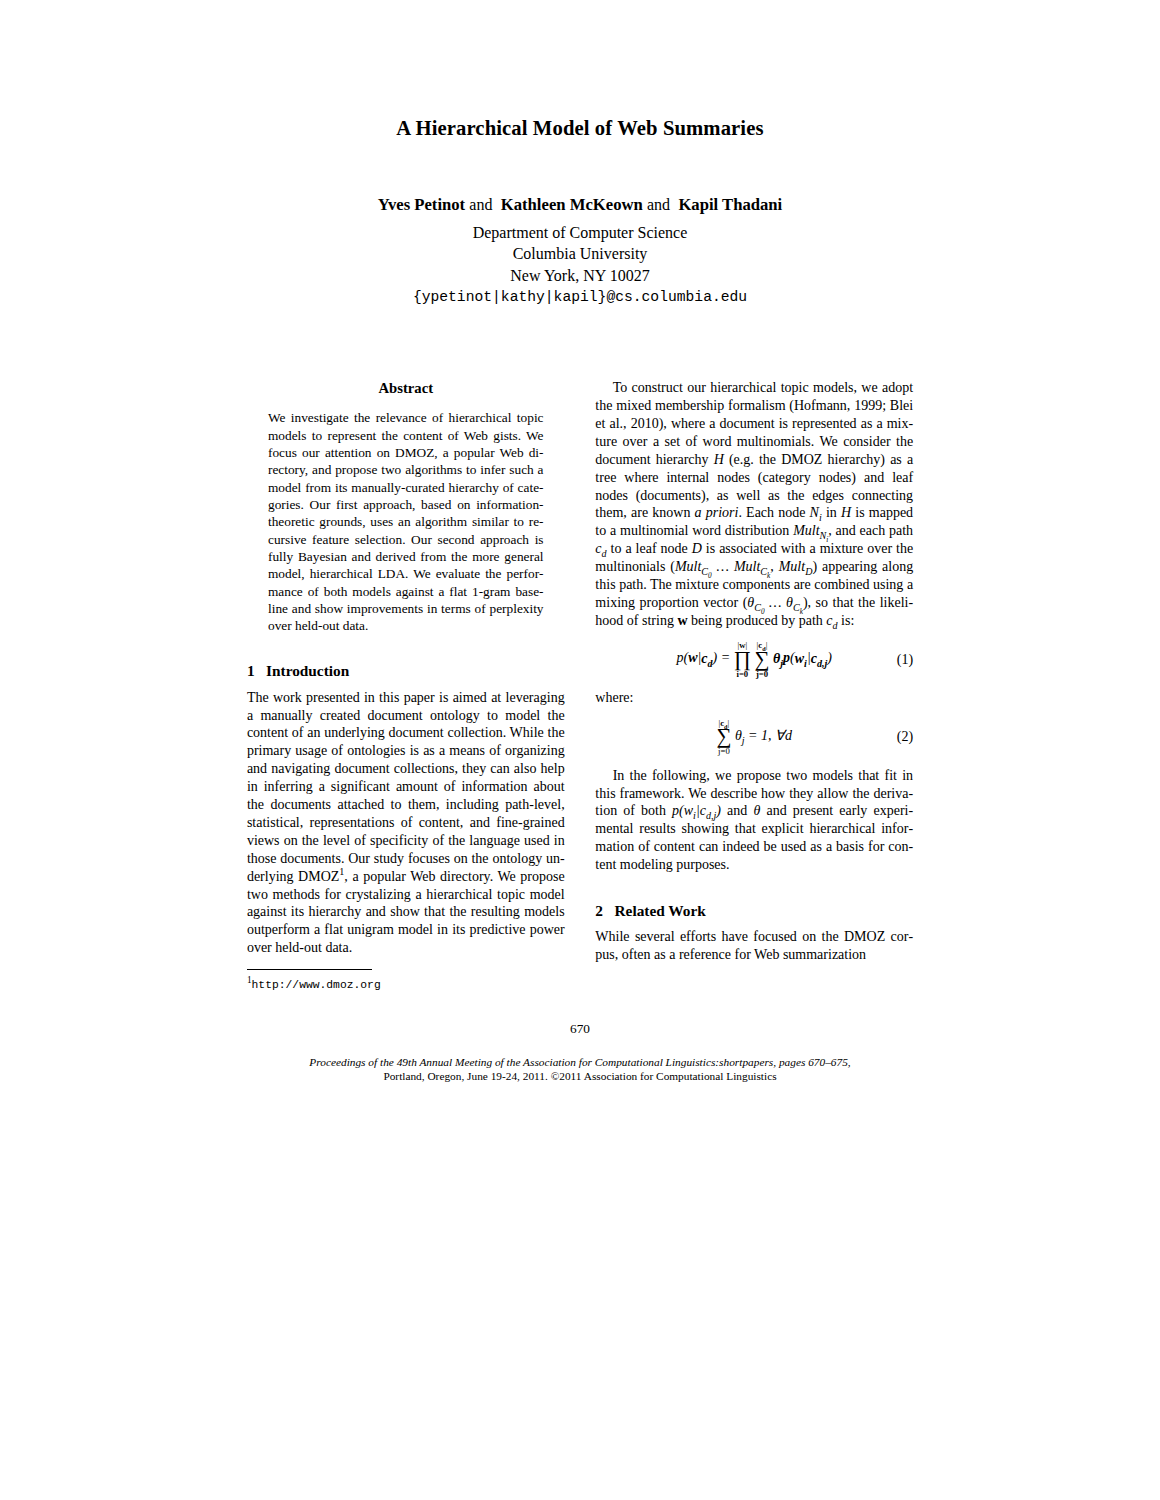A Hierarchical Model of Web Summaries
Yves Petinot and Kathleen McKeown and Kapil Thadani
Department of Computer Science
Columbia University
New York, NY 10027
{ypetinot|kathy|kapil}@cs.columbia.edu
Abstract
We investigate the relevance of hierarchical topic models to represent the content of Web gists. We focus our attention on DMOZ, a popular Web directory, and propose two algorithms to infer such a model from its manually-curated hierarchy of categories. Our first approach, based on information-theoretic grounds, uses an algorithm similar to recursive feature selection. Our second approach is fully Bayesian and derived from the more general model, hierarchical LDA. We evaluate the performance of both models against a flat 1-gram baseline and show improvements in terms of perplexity over held-out data.
1 Introduction
The work presented in this paper is aimed at leveraging a manually created document ontology to model the content of an underlying document collection. While the primary usage of ontologies is as a means of organizing and navigating document collections, they can also help in inferring a significant amount of information about the documents attached to them, including path-level, statistical, representations of content, and fine-grained views on the level of specificity of the language used in those documents. Our study focuses on the ontology underlying DMOZ1, a popular Web directory. We propose two methods for crystalizing a hierarchical topic model against its hierarchy and show that the resulting models outperform a flat unigram model in its predictive power over held-out data.
1 http://www.dmoz.org
To construct our hierarchical topic models, we adopt the mixed membership formalism (Hofmann, 1999; Blei et al., 2010), where a document is represented as a mixture over a set of word multinomials. We consider the document hierarchy H (e.g. the DMOZ hierarchy) as a tree where internal nodes (category nodes) and leaf nodes (documents), as well as the edges connecting them, are known a priori. Each node Ni in H is mapped to a multinomial word distribution MultNi, and each path cd to a leaf node D is associated with a mixture over the multinonials (MultC0 … MultCk, MultD) appearing along this path. The mixture components are combined using a mixing proportion vector (θC0 … θCk), so that the likelihood of string w being produced by path cd is:
p(w|cd) = |w|∏i=0 |cd|∑j=0 θj p(wi|cd,j)
(1)
where:
|cd|∑j=0 θj = 1, ∀d
(2)
In the following, we propose two models that fit in this framework. We describe how they allow the derivation of both p(wi|cd,j) and θ and present early experimental results showing that explicit hierarchical information of content can indeed be used as a basis for content modeling purposes.
2 Related Work
While several efforts have focused on the DMOZ corpus, often as a reference for Web summarization
670
Proceedings of the 49th Annual Meeting of the Association for Computational Linguistics:shortpapers, pages 670–675,
Portland, Oregon, June 19-24, 2011. ©2011 Association for Computational Linguistics